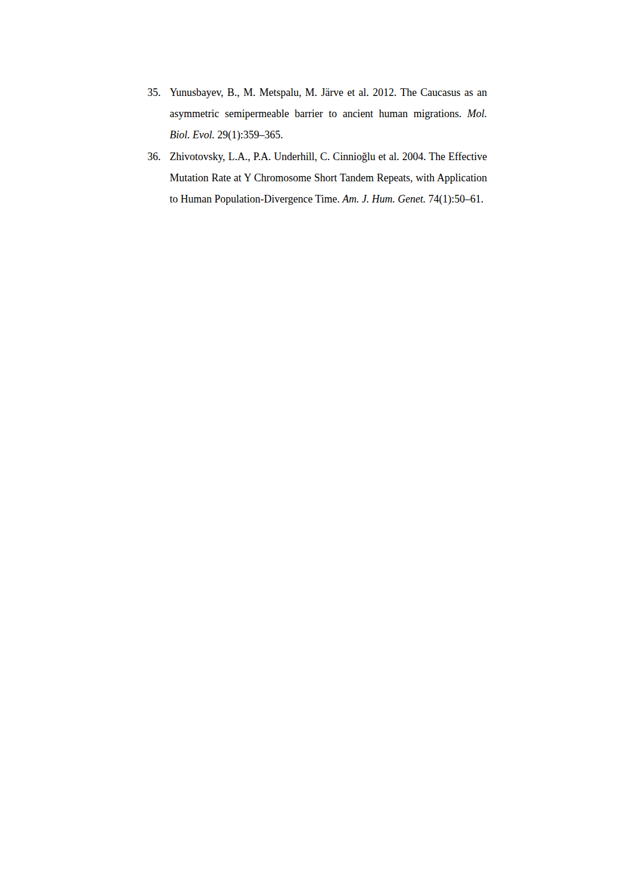Yunusbayev, B., M. Metspalu, M. Järve et al. 2012. The Caucasus as an asymmetric semipermeable barrier to ancient human migrations. Mol. Biol. Evol. 29(1):359–365.
Zhivotovsky, L.A., P.A. Underhill, C. Cinnioğlu et al. 2004. The Effective Mutation Rate at Y Chromosome Short Tandem Repeats, with Application to Human Population-Divergence Time. Am. J. Hum. Genet. 74(1):50–61.